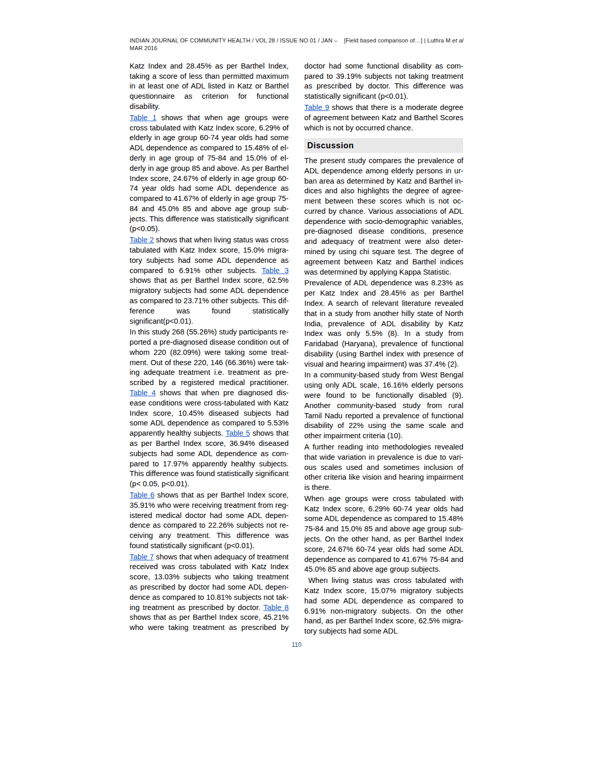Indian Journal of Community Health / Vol 28 / Issue No 01 / Jan – Mar 2016 [Field based comparison of…] | Luthra M et al
Katz Index and 28.45% as per Barthel Index, taking a score of less than permitted maximum in at least one of ADL listed in Katz or Barthel questionnaire as criterion for functional disability.
Table 1 shows that when age groups were cross tabulated with Katz Index score, 6.29% of elderly in age group 60-74 year olds had some ADL dependence as compared to 15.48% of elderly in age group of 75-84 and 15.0% of elderly in age group 85 and above. As per Barthel Index score, 24.67% of elderly in age group 60-74 year olds had some ADL dependence as compared to 41.67% of elderly in age group 75-84 and 45.0% 85 and above age group subjects. This difference was statistically significant (p<0.05).
Table 2 shows that when living status was cross tabulated with Katz Index score, 15.0% migratory subjects had some ADL dependence as compared to 6.91% other subjects. Table 3 shows that as per Barthel Index score, 62.5% migratory subjects had some ADL dependence as compared to 23.71% other subjects. This difference was found statistically significant(p<0.01).
In this study 268 (55.26%) study participants reported a pre-diagnosed disease condition out of whom 220 (82.09%) were taking some treatment. Out of these 220, 146 (66.36%) were taking adequate treatment i.e. treatment as prescribed by a registered medical practitioner. Table 4 shows that when pre diagnosed disease conditions were cross-tabulated with Katz Index score, 10.45% diseased subjects had some ADL dependence as compared to 5.53% apparently healthy subjects. Table 5 shows that as per Barthel Index score, 36.94% diseased subjects had some ADL dependence as compared to 17.97% apparently healthy subjects. This difference was found statistically significant (p< 0.05, p<0.01).
Table 6 shows that as per Barthel Index score, 35.91% who were receiving treatment from registered medical doctor had some ADL dependence as compared to 22.26% subjects not receiving any treatment. This difference was found statistically significant (p<0.01).
Table 7 shows that when adequacy of treatment received was cross tabulated with Katz Index score, 13.03% subjects who taking treatment as prescribed by doctor had some ADL dependence as compared to 10.81% subjects not taking treatment as prescribed by doctor. Table 8 shows that as per Barthel Index score, 45.21% who were taking treatment as prescribed by doctor had some functional disability as compared to 39.19% subjects not taking treatment as prescribed by doctor. This difference was statistically significant (p<0.01).
Table 9 shows that there is a moderate degree of agreement between Katz and Barthel Scores which is not by occurred chance.
Discussion
The present study compares the prevalence of ADL dependence among elderly persons in urban area as determined by Katz and Barthel indices and also highlights the degree of agreement between these scores which is not occurred by chance. Various associations of ADL dependence with socio-demographic variables, pre-diagnosed disease conditions, presence and adequacy of treatment were also determined by using chi square test. The degree of agreement between Katz and Barthel indices was determined by applying Kappa Statistic.
Prevalence of ADL dependence was 8.23% as per Katz Index and 28.45% as per Barthel Index. A search of relevant literature revealed that in a study from another hilly state of North India, prevalence of ADL disability by Katz Index was only 5.5% (8). In a study from Faridabad (Haryana), prevalence of functional disability (using Barthel index with presence of visual and hearing impairment) was 37.4% (2).
In a community-based study from West Bengal using only ADL scale, 16.16% elderly persons were found to be functionally disabled (9). Another community-based study from rural Tamil Nadu reported a prevalence of functional disability of 22% using the same scale and other impairment criteria (10).
A further reading into methodologies revealed that wide variation in prevalence is due to various scales used and sometimes inclusion of other criteria like vision and hearing impairment is there.
When age groups were cross tabulated with Katz Index score, 6.29% 60-74 year olds had some ADL dependence as compared to 15.48% 75-84 and 15.0% 85 and above age group subjects. On the other hand, as per Barthel Index score, 24.67% 60-74 year olds had some ADL dependence as compared to 41.67% 75-84 and 45.0% 85 and above age group subjects.
When living status was cross tabulated with Katz Index score, 15.07% migratory subjects had some ADL dependence as compared to 6.91% non-migratory subjects. On the other hand, as per Barthel Index score, 62.5% migratory subjects had some ADL
110